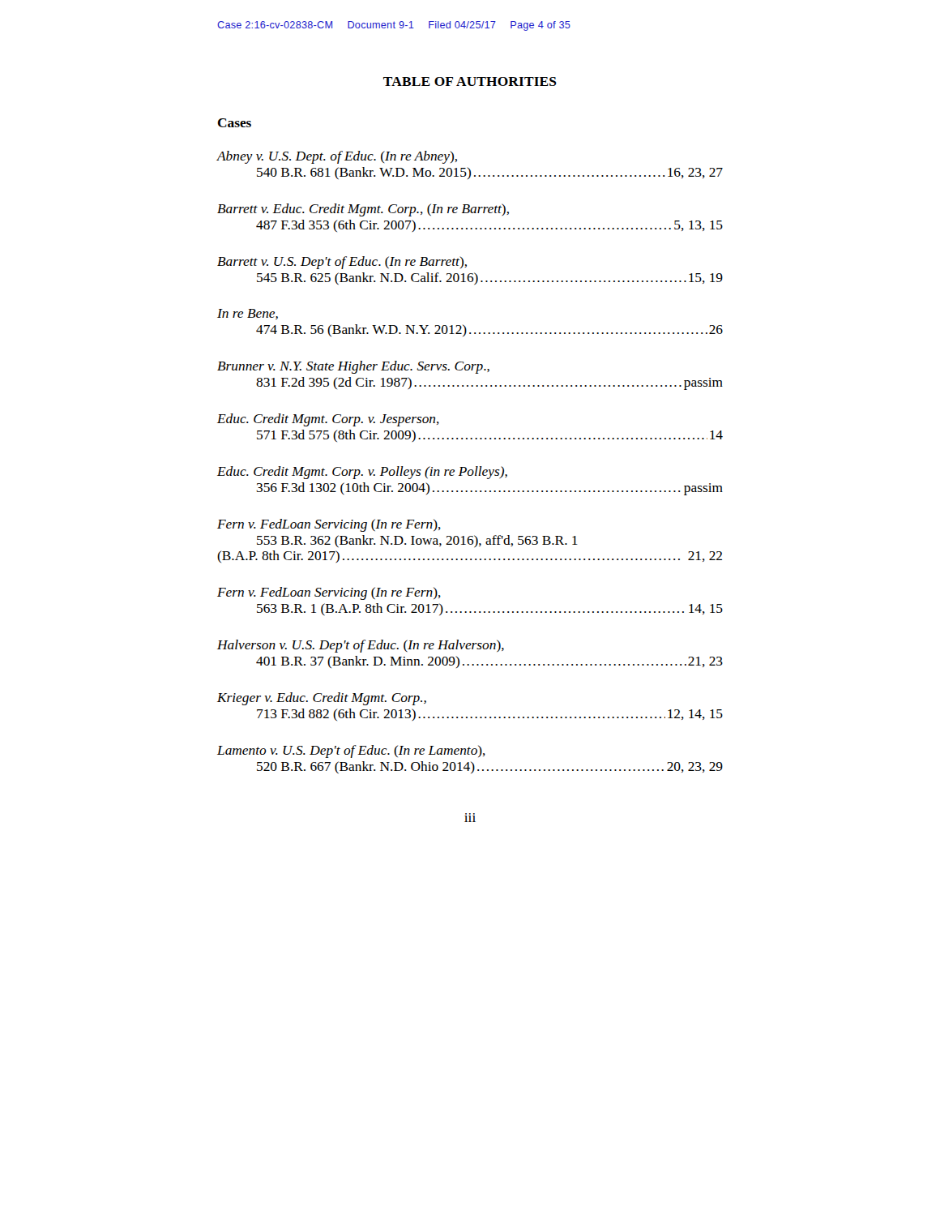Case 2:16-cv-02838-CM Document 9-1 Filed 04/25/17 Page 4 of 35
TABLE OF AUTHORITIES
Cases
Abney v. U.S. Dept. of Educ. (In re Abney),
540 B.R. 681 (Bankr. W.D. Mo. 2015)........................................................................ 16, 23, 27
Barrett v. Educ. Credit Mgmt. Corp., (In re Barrett),
487 F.3d 353 (6th Cir. 2007)........................................................................ 5, 13, 15
Barrett v. U.S. Dep't of Educ. (In re Barrett),
545 B.R. 625 (Bankr. N.D. Calif. 2016)........................................................................ 15, 19
In re Bene,
474 B.R. 56 (Bankr. W.D. N.Y. 2012)........................................................................ 26
Brunner v. N.Y. State Higher Educ. Servs. Corp.,
831 F.2d 395 (2d Cir. 1987)........................................................................ passim
Educ. Credit Mgmt. Corp. v. Jesperson,
571 F.3d 575 (8th Cir. 2009)........................................................................ 14
Educ. Credit Mgmt. Corp. v. Polleys (in re Polleys),
356 F.3d 1302 (10th Cir. 2004)........................................................................ passim
Fern v. FedLoan Servicing (In re Fern),
553 B.R. 362 (Bankr. N.D. Iowa, 2016), aff'd, 563 B.R. 1 (B.A.P. 8th Cir. 2017)........................................................................ 21, 22
Fern v. FedLoan Servicing (In re Fern),
563 B.R. 1 (B.A.P. 8th Cir. 2017)........................................................................ 14, 15
Halverson v. U.S. Dep't of Educ. (In re Halverson),
401 B.R. 37 (Bankr. D. Minn. 2009)........................................................................ 21, 23
Krieger v. Educ. Credit Mgmt. Corp.,
713 F.3d 882 (6th Cir. 2013)........................................................................ 12, 14, 15
Lamento v. U.S. Dep't of Educ. (In re Lamento),
520 B.R. 667 (Bankr. N.D. Ohio 2014)........................................................................ 20, 23, 29
iii